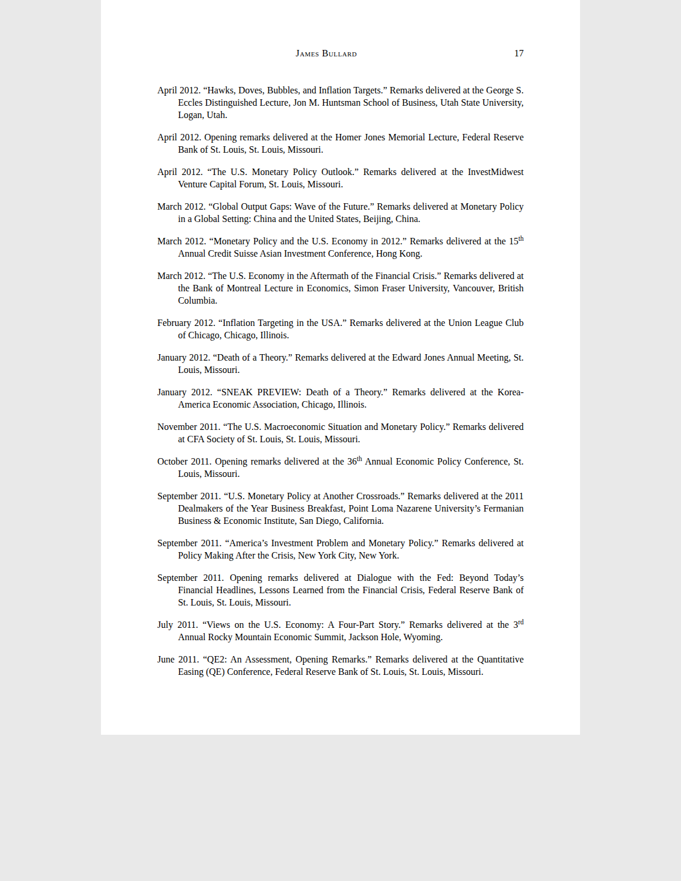James Bullard
17
April 2012. “Hawks, Doves, Bubbles, and Inflation Targets.” Remarks delivered at the George S. Eccles Distinguished Lecture, Jon M. Huntsman School of Business, Utah State University, Logan, Utah.
April 2012. Opening remarks delivered at the Homer Jones Memorial Lecture, Federal Reserve Bank of St. Louis, St. Louis, Missouri.
April 2012. “The U.S. Monetary Policy Outlook.” Remarks delivered at the InvestMidwest Venture Capital Forum, St. Louis, Missouri.
March 2012. “Global Output Gaps: Wave of the Future.” Remarks delivered at Monetary Policy in a Global Setting: China and the United States, Beijing, China.
March 2012. “Monetary Policy and the U.S. Economy in 2012.” Remarks delivered at the 15th Annual Credit Suisse Asian Investment Conference, Hong Kong.
March 2012. “The U.S. Economy in the Aftermath of the Financial Crisis.” Remarks delivered at the Bank of Montreal Lecture in Economics, Simon Fraser University, Vancouver, British Columbia.
February 2012. “Inflation Targeting in the USA.” Remarks delivered at the Union League Club of Chicago, Chicago, Illinois.
January 2012. “Death of a Theory.” Remarks delivered at the Edward Jones Annual Meeting, St. Louis, Missouri.
January 2012. “SNEAK PREVIEW: Death of a Theory.” Remarks delivered at the Korea-America Economic Association, Chicago, Illinois.
November 2011. “The U.S. Macroeconomic Situation and Monetary Policy.” Remarks delivered at CFA Society of St. Louis, St. Louis, Missouri.
October 2011. Opening remarks delivered at the 36th Annual Economic Policy Conference, St. Louis, Missouri.
September 2011. “U.S. Monetary Policy at Another Crossroads.” Remarks delivered at the 2011 Dealmakers of the Year Business Breakfast, Point Loma Nazarene University’s Fermanian Business & Economic Institute, San Diego, California.
September 2011. “America’s Investment Problem and Monetary Policy.” Remarks delivered at Policy Making After the Crisis, New York City, New York.
September 2011. Opening remarks delivered at Dialogue with the Fed: Beyond Today’s Financial Headlines, Lessons Learned from the Financial Crisis, Federal Reserve Bank of St. Louis, St. Louis, Missouri.
July 2011. “Views on the U.S. Economy: A Four-Part Story.” Remarks delivered at the 3rd Annual Rocky Mountain Economic Summit, Jackson Hole, Wyoming.
June 2011. “QE2: An Assessment, Opening Remarks.” Remarks delivered at the Quantitative Easing (QE) Conference, Federal Reserve Bank of St. Louis, St. Louis, Missouri.